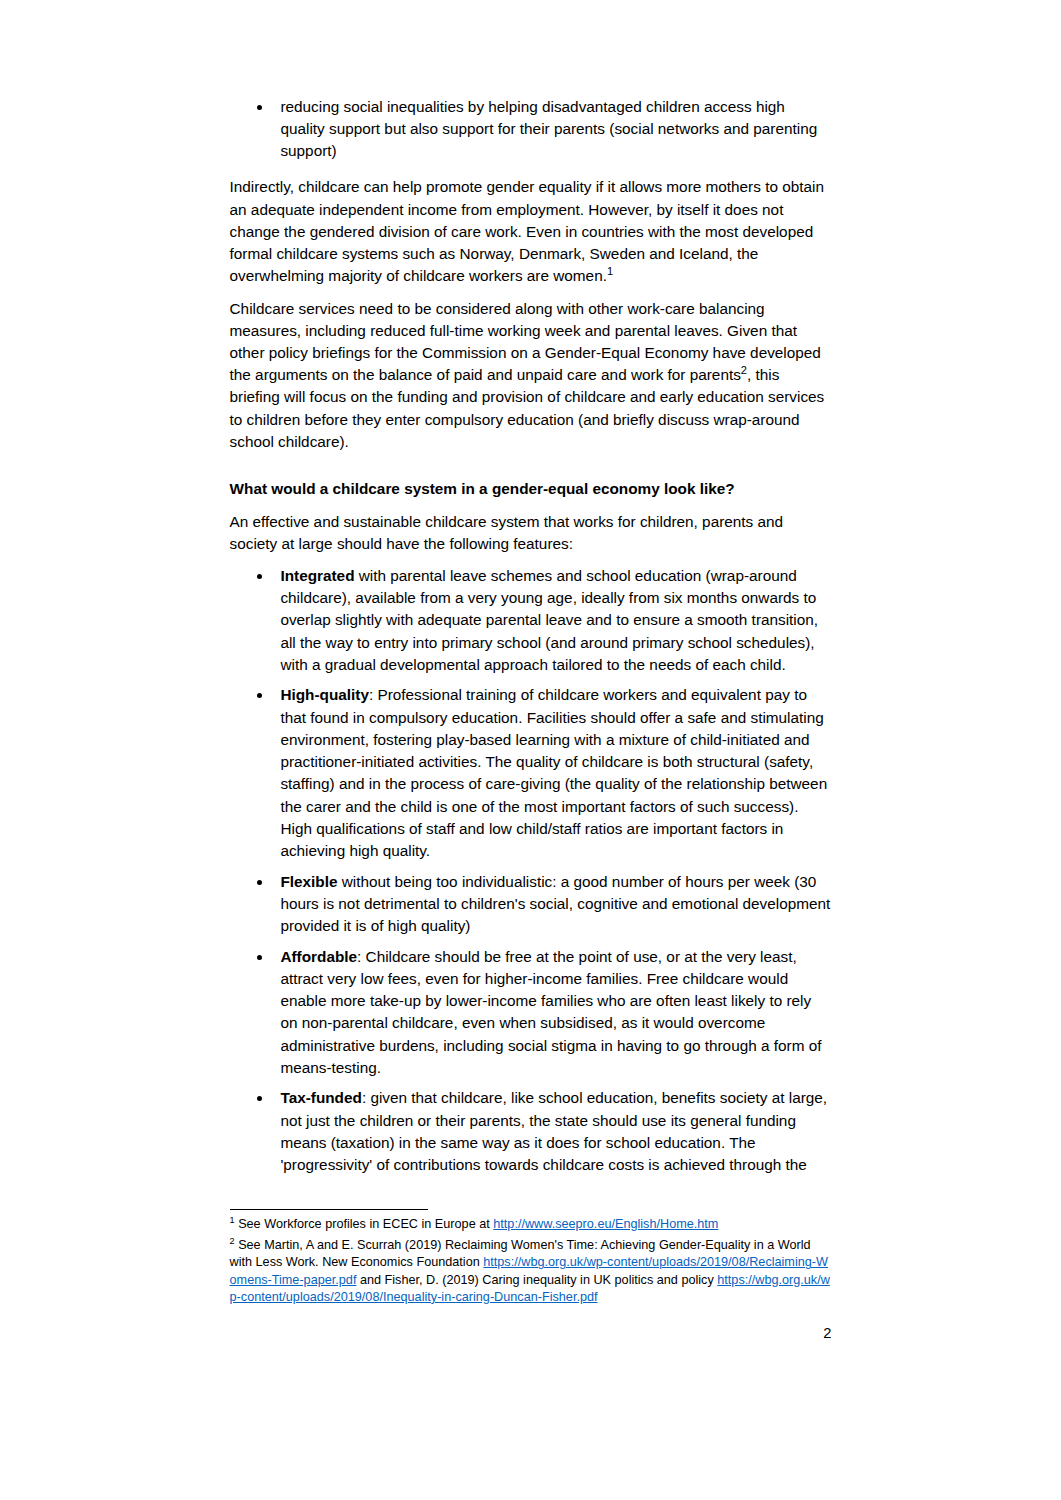reducing social inequalities by helping disadvantaged children access high quality support but also support for their parents (social networks and parenting support)
Indirectly, childcare can help promote gender equality if it allows more mothers to obtain an adequate independent income from employment. However, by itself it does not change the gendered division of care work. Even in countries with the most developed formal childcare systems such as Norway, Denmark, Sweden and Iceland, the overwhelming majority of childcare workers are women.1
Childcare services need to be considered along with other work-care balancing measures, including reduced full-time working week and parental leaves. Given that other policy briefings for the Commission on a Gender-Equal Economy have developed the arguments on the balance of paid and unpaid care and work for parents2, this briefing will focus on the funding and provision of childcare and early education services to children before they enter compulsory education (and briefly discuss wrap-around school childcare).
What would a childcare system in a gender-equal economy look like?
An effective and sustainable childcare system that works for children, parents and society at large should have the following features:
Integrated with parental leave schemes and school education (wrap-around childcare), available from a very young age, ideally from six months onwards to overlap slightly with adequate parental leave and to ensure a smooth transition, all the way to entry into primary school (and around primary school schedules), with a gradual developmental approach tailored to the needs of each child.
High-quality: Professional training of childcare workers and equivalent pay to that found in compulsory education. Facilities should offer a safe and stimulating environment, fostering play-based learning with a mixture of child-initiated and practitioner-initiated activities. The quality of childcare is both structural (safety, staffing) and in the process of care-giving (the quality of the relationship between the carer and the child is one of the most important factors of such success). High qualifications of staff and low child/staff ratios are important factors in achieving high quality.
Flexible without being too individualistic: a good number of hours per week (30 hours is not detrimental to children's social, cognitive and emotional development provided it is of high quality)
Affordable: Childcare should be free at the point of use, or at the very least, attract very low fees, even for higher-income families. Free childcare would enable more take-up by lower-income families who are often least likely to rely on non-parental childcare, even when subsidised, as it would overcome administrative burdens, including social stigma in having to go through a form of means-testing.
Tax-funded: given that childcare, like school education, benefits society at large, not just the children or their parents, the state should use its general funding means (taxation) in the same way as it does for school education. The 'progressivity' of contributions towards childcare costs is achieved through the
1 See Workforce profiles in ECEC in Europe at http://www.seepro.eu/English/Home.htm
2 See Martin, A and E. Scurrah (2019) Reclaiming Women's Time: Achieving Gender-Equality in a World with Less Work. New Economics Foundation https://wbg.org.uk/wp-content/uploads/2019/08/Reclaiming-Womens-Time-paper.pdf and Fisher, D. (2019) Caring inequality in UK politics and policy https://wbg.org.uk/wp-content/uploads/2019/08/Inequality-in-caring-Duncan-Fisher.pdf
2